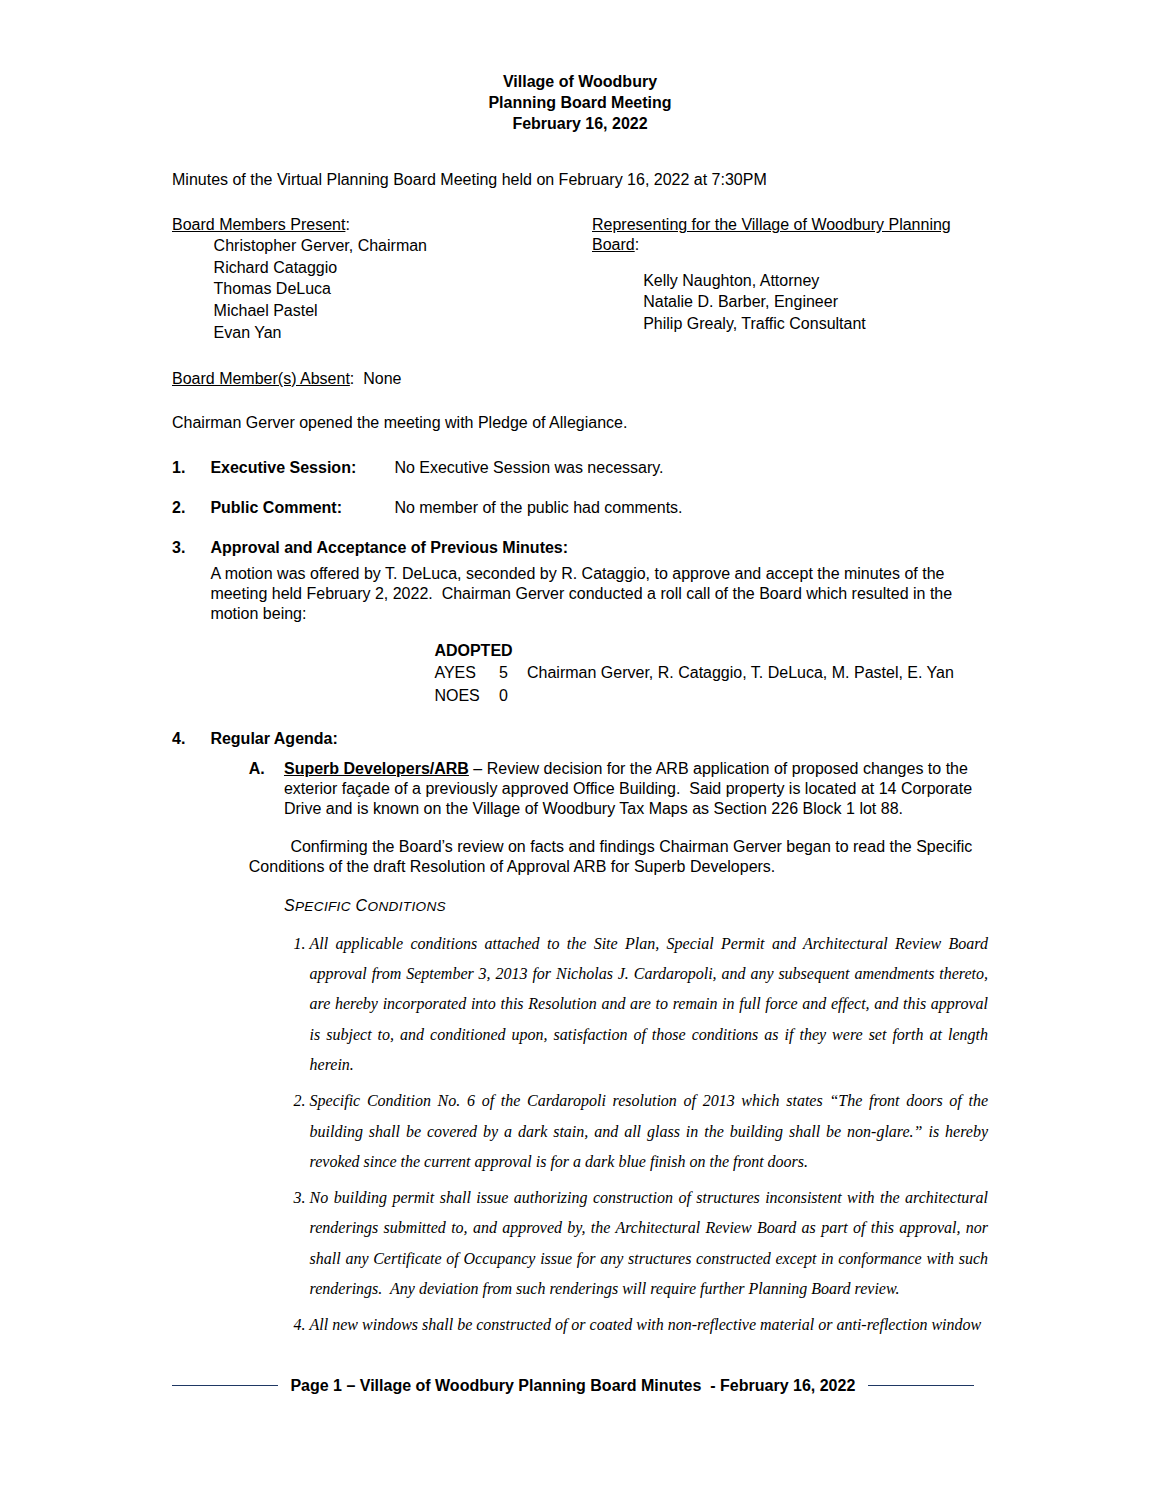Village of Woodbury
Planning Board Meeting
February 16, 2022
Minutes of the Virtual Planning Board Meeting held on February 16, 2022 at 7:30PM
Board Members Present:
Christopher Gerver, Chairman
Richard Cataggio
Thomas DeLuca
Michael Pastel
Evan Yan
Representing for the Village of Woodbury Planning Board:
Kelly Naughton, Attorney
Natalie D. Barber, Engineer
Philip Grealy, Traffic Consultant
Board Member(s) Absent: None
Chairman Gerver opened the meeting with Pledge of Allegiance.
Executive Session: No Executive Session was necessary.
Public Comment: No member of the public had comments.
Approval and Acceptance of Previous Minutes:
A motion was offered by T. DeLuca, seconded by R. Cataggio, to approve and accept the minutes of the meeting held February 2, 2022. Chairman Gerver conducted a roll call of the Board which resulted in the motion being:
ADOPTED
| AYES | 5 | Chairman Gerver, R. Cataggio, T. DeLuca, M. Pastel, E. Yan |
| NOES | 0 | |
Regular Agenda:
Superb Developers/ARB – Review decision for the ARB application of proposed changes to the exterior façade of a previously approved Office Building. Said property is located at 14 Corporate Drive and is known on the Village of Woodbury Tax Maps as Section 226 Block 1 lot 88.
Confirming the Board’s review on facts and findings Chairman Gerver began to read the Specific Conditions of the draft Resolution of Approval ARB for Superb Developers.
SPECIFIC CONDITIONS
All applicable conditions attached to the Site Plan, Special Permit and Architectural Review Board approval from September 3, 2013 for Nicholas J. Cardaropoli, and any subsequent amendments thereto, are hereby incorporated into this Resolution and are to remain in full force and effect, and this approval is subject to, and conditioned upon, satisfaction of those conditions as if they were set forth at length herein.
Specific Condition No. 6 of the Cardaropoli resolution of 2013 which states “The front doors of the building shall be covered by a dark stain, and all glass in the building shall be non-glare.” is hereby revoked since the current approval is for a dark blue finish on the front doors.
No building permit shall issue authorizing construction of structures inconsistent with the architectural renderings submitted to, and approved by, the Architectural Review Board as part of this approval, nor shall any Certificate of Occupancy issue for any structures constructed except in conformance with such renderings. Any deviation from such renderings will require further Planning Board review.
All new windows shall be constructed of or coated with non-reflective material or anti-reflection window
Page 1 – Village of Woodbury Planning Board Minutes - February 16, 2022